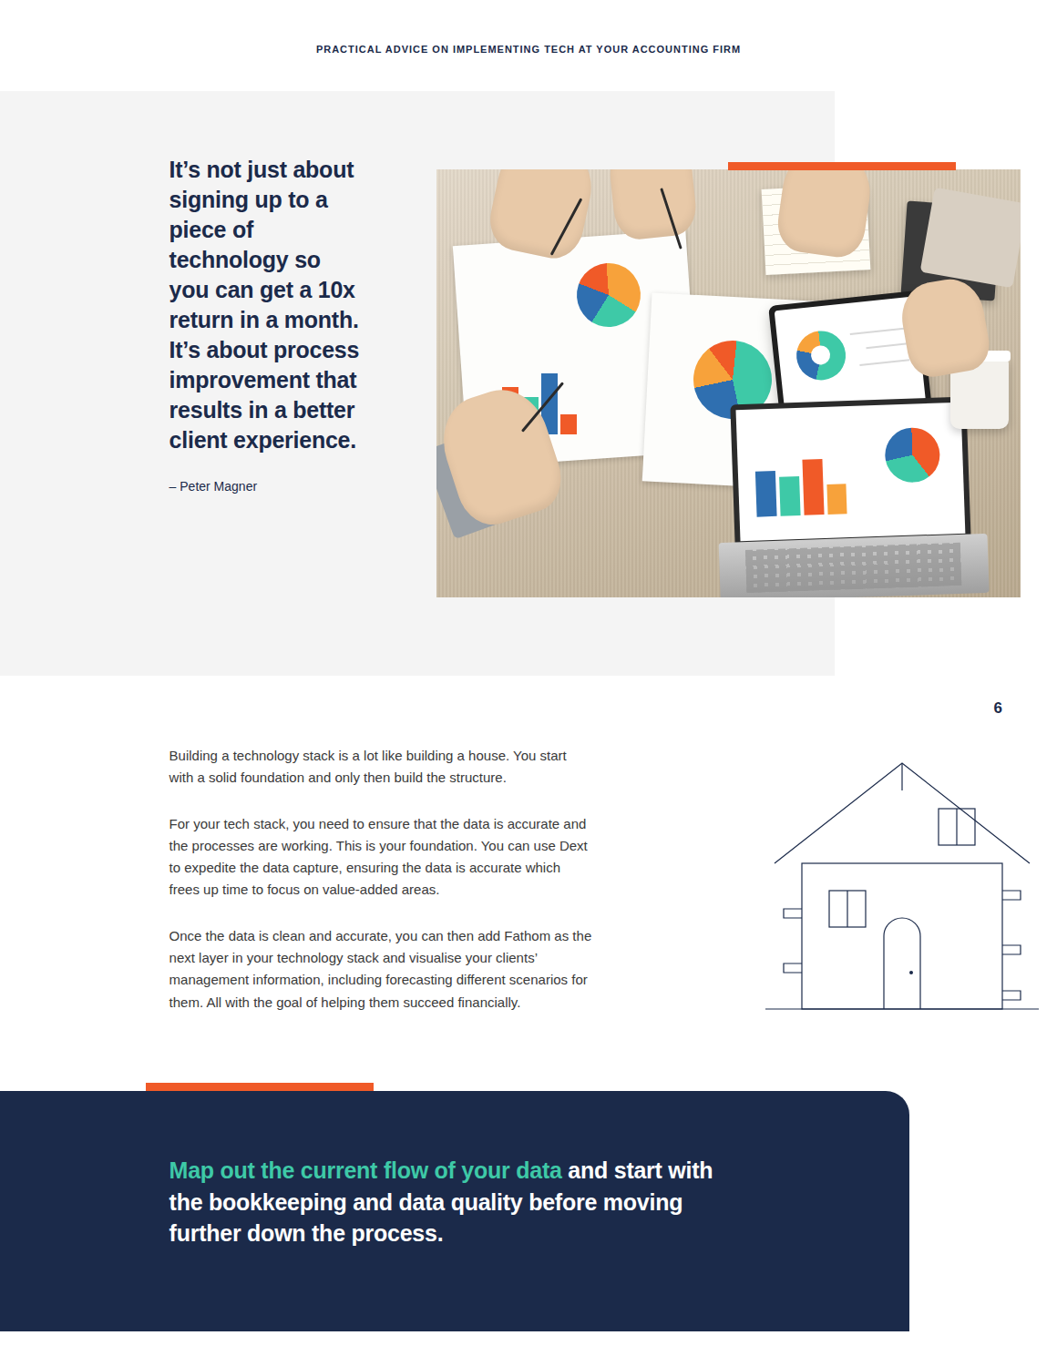Practical advice on implementing tech at your accounting firm
It’s not just about signing up to a piece of technology so you can get a 10x return in a month. It’s about process improvement that results in a better client experience.
– Peter Magner
6
Building a technology stack is a lot like building a house. You start with a solid foundation and only then build the structure.
For your tech stack, you need to ensure that the data is accurate and the processes are working. This is your foundation. You can use Dext to expedite the data capture, ensuring the data is accurate which frees up time to focus on value-added areas.
Once the data is clean and accurate, you can then add Fathom as the next layer in your technology stack and visualise your clients’ management information, including forecasting different scenarios for them. All with the goal of helping them succeed financially.
Map out the current flow of your data and start with the bookkeeping and data quality before moving further down the process.